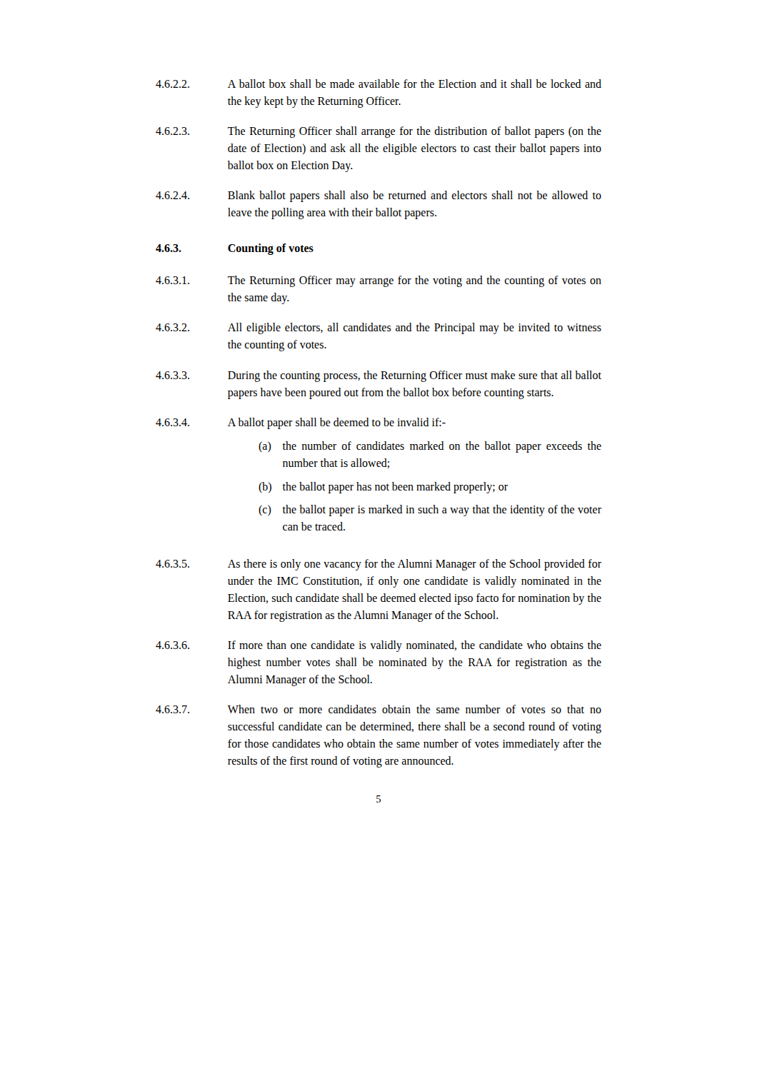4.6.2.2.
A ballot box shall be made available for the Election and it shall be locked and the key kept by the Returning Officer.
4.6.2.3.
The Returning Officer shall arrange for the distribution of ballot papers (on the date of Election) and ask all the eligible electors to cast their ballot papers into ballot box on Election Day.
4.6.2.4.
Blank ballot papers shall also be returned and electors shall not be allowed to leave the polling area with their ballot papers.
4.6.3.
Counting of votes
4.6.3.1.
The Returning Officer may arrange for the voting and the counting of votes on the same day.
4.6.3.2.
All eligible electors, all candidates and the Principal may be invited to witness the counting of votes.
4.6.3.3.
During the counting process, the Returning Officer must make sure that all ballot papers have been poured out from the ballot box before counting starts.
4.6.3.4.
A ballot paper shall be deemed to be invalid if:-
(a) the number of candidates marked on the ballot paper exceeds the number that is allowed;
(b) the ballot paper has not been marked properly; or
(c) the ballot paper is marked in such a way that the identity of the voter can be traced.
4.6.3.5.
As there is only one vacancy for the Alumni Manager of the School provided for under the IMC Constitution, if only one candidate is validly nominated in the Election, such candidate shall be deemed elected ipso facto for nomination by the RAA for registration as the Alumni Manager of the School.
4.6.3.6.
If more than one candidate is validly nominated, the candidate who obtains the highest number votes shall be nominated by the RAA for registration as the Alumni Manager of the School.
4.6.3.7.
When two or more candidates obtain the same number of votes so that no successful candidate can be determined, there shall be a second round of voting for those candidates who obtain the same number of votes immediately after the results of the first round of voting are announced.
5